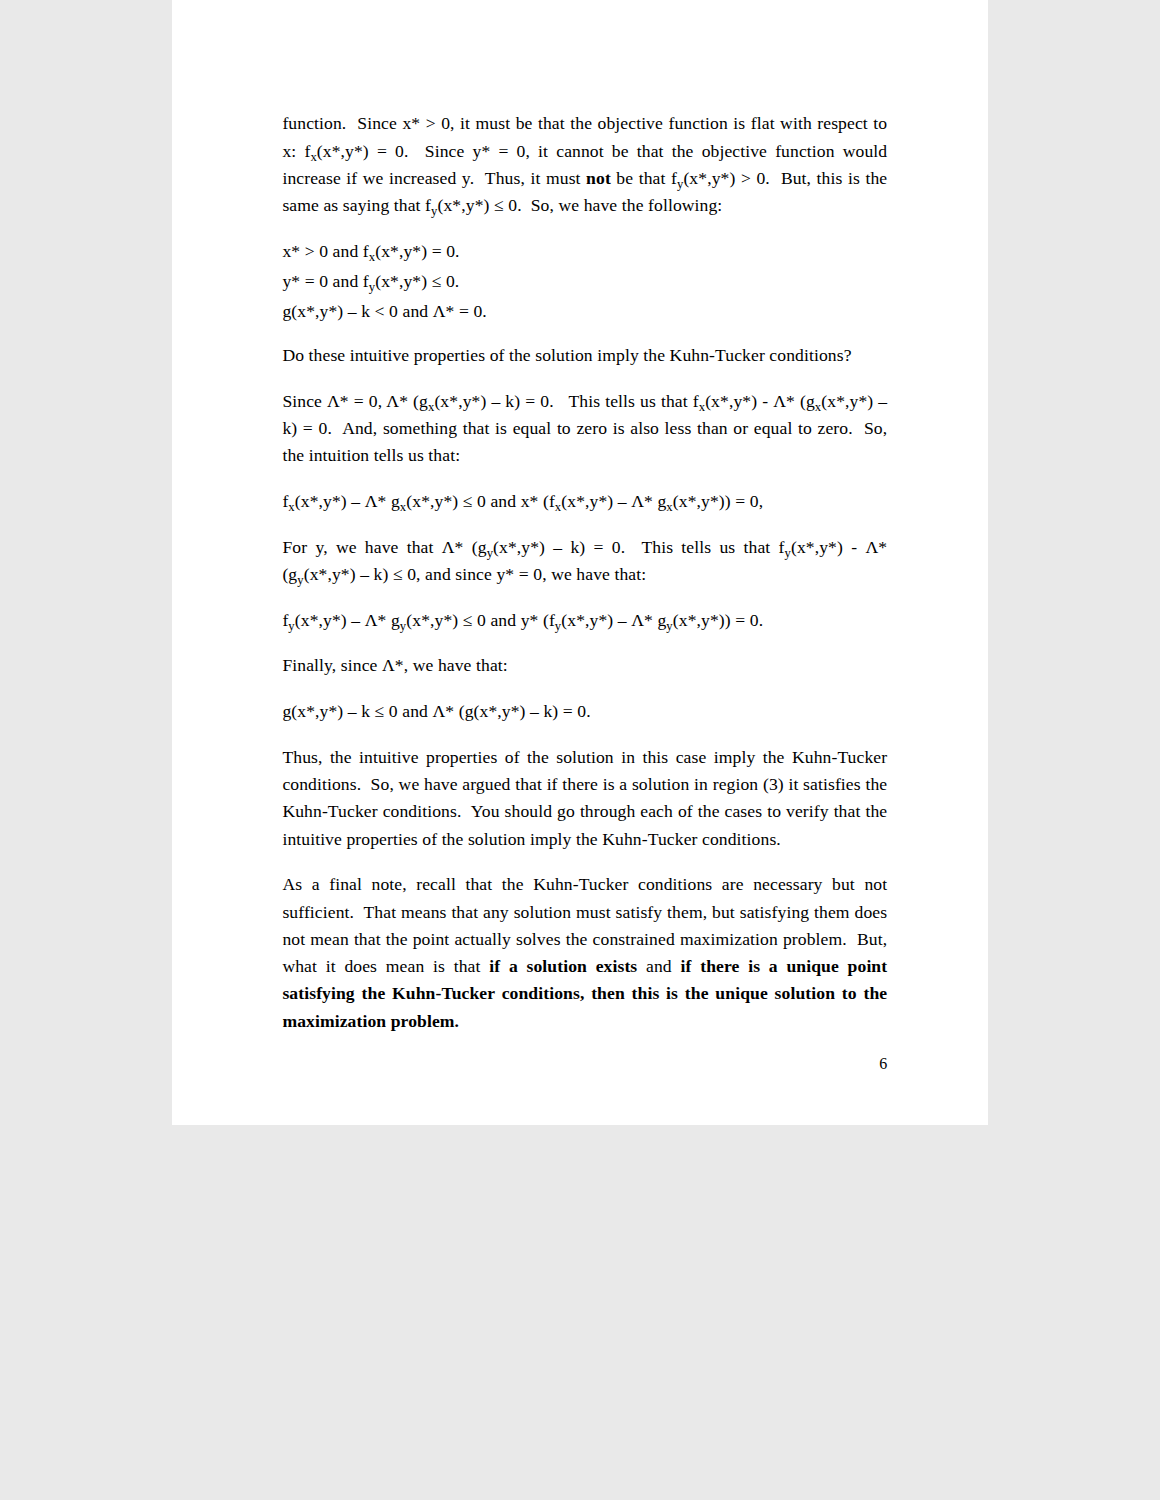function. Since x* > 0, it must be that the objective function is flat with respect to x: fx(x*,y*) = 0. Since y* = 0, it cannot be that the objective function would increase if we increased y. Thus, it must not be that fy(x*,y*) > 0. But, this is the same as saying that fy(x*,y*) ≤ 0. So, we have the following:
x* > 0 and fx(x*,y*) = 0.
y* = 0 and fy(x*,y*) ≤ 0.
g(x*,y*) – k < 0 and Λ* = 0.
Do these intuitive properties of the solution imply the Kuhn-Tucker conditions?
Since Λ* = 0, Λ* (gx(x*,y*) – k) = 0. This tells us that fx(x*,y*) - Λ* (gx(x*,y*) – k) = 0. And, something that is equal to zero is also less than or equal to zero. So, the intuition tells us that:
fx(x*,y*) – Λ* gx(x*,y*) ≤ 0 and x* (fx(x*,y*) – Λ* gx(x*,y*)) = 0,
For y, we have that Λ* (gy(x*,y*) – k) = 0. This tells us that fy(x*,y*) - Λ* (gy(x*,y*) – k) ≤ 0, and since y* = 0, we have that:
fy(x*,y*) – Λ* gy(x*,y*) ≤ 0 and y* (fy(x*,y*) – Λ* gy(x*,y*)) = 0.
Finally, since Λ*, we have that:
g(x*,y*) – k ≤ 0 and Λ* (g(x*,y*) – k) = 0.
Thus, the intuitive properties of the solution in this case imply the Kuhn-Tucker conditions. So, we have argued that if there is a solution in region (3) it satisfies the Kuhn-Tucker conditions. You should go through each of the cases to verify that the intuitive properties of the solution imply the Kuhn-Tucker conditions.
As a final note, recall that the Kuhn-Tucker conditions are necessary but not sufficient. That means that any solution must satisfy them, but satisfying them does not mean that the point actually solves the constrained maximization problem. But, what it does mean is that if a solution exists and if there is a unique point satisfying the Kuhn-Tucker conditions, then this is the unique solution to the maximization problem.
6